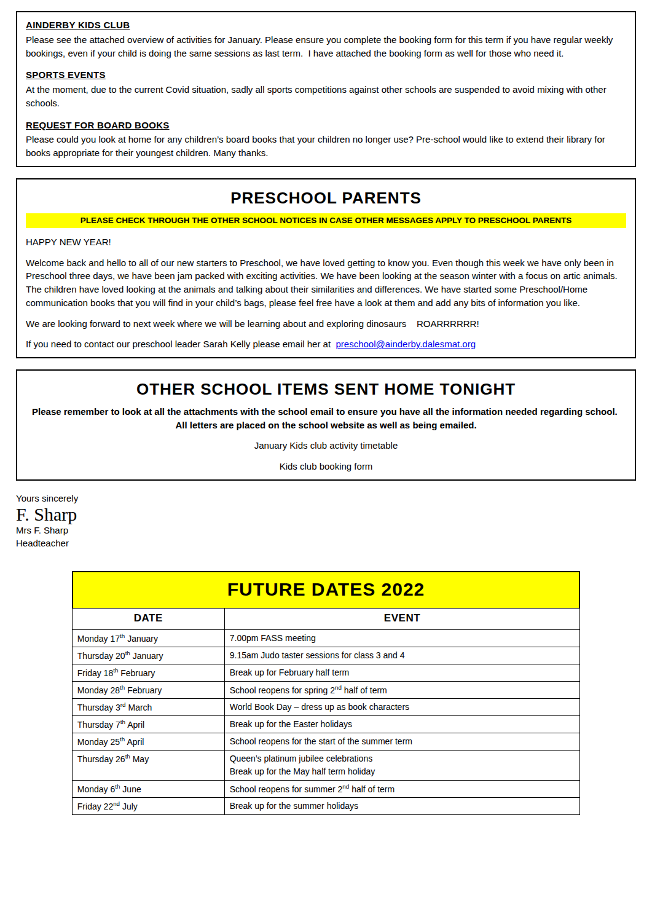Ainderby Kids Club
Please see the attached overview of activities for January. Please ensure you complete the booking form for this term if you have regular weekly bookings, even if your child is doing the same sessions as last term. I have attached the booking form as well for those who need it.
Sports Events
At the moment, due to the current Covid situation, sadly all sports competitions against other schools are suspended to avoid mixing with other schools.
Request for Board Books
Please could you look at home for any children’s board books that your children no longer use? Pre-school would like to extend their library for books appropriate for their youngest children. Many thanks.
PRESCHOOL PARENTS
Please check through the other school notices in case other messages apply to preschool parents
HAPPY NEW YEAR!
Welcome back and hello to all of our new starters to Preschool, we have loved getting to know you. Even though this week we have only been in Preschool three days, we have been jam packed with exciting activities. We have been looking at the season winter with a focus on artic animals. The children have loved looking at the animals and talking about their similarities and differences. We have started some Preschool/Home communication books that you will find in your child’s bags, please feel free have a look at them and add any bits of information you like.
We are looking forward to next week where we will be learning about and exploring dinosaurs ROARRRRRR!
If you need to contact our preschool leader Sarah Kelly please email her at preschool@ainderby.dalesmat.org
OTHER SCHOOL ITEMS SENT HOME TONIGHT
Please remember to look at all the attachments with the school email to ensure you have all the information needed regarding school. All letters are placed on the school website as well as being emailed.
January Kids club activity timetable
Kids club booking form
Yours sincerely
F. Sharp
Mrs F. Sharp
Headteacher
FUTURE DATES 2022
| DATE | EVENT |
| --- | --- |
| Monday 17 th January | 7.00pm FASS meeting |
| Thursday 20 th January | 9.15am Judo taster sessions for class 3 and 4 |
| Friday 18 th February | Break up for February half term |
| Monday 28 th February | School reopens for spring 2 nd half of term |
| Thursday 3 rd March | World Book Day – dress up as book characters |
| Thursday 7 th April | Break up for the Easter holidays |
| Monday 25 th April | School reopens for the start of the summer term |
| Thursday 26 th May | Queen’s platinum jubilee celebrations Break up for the May half term holiday |
| Monday 6 th June | School reopens for summer 2 nd half of term |
| Friday 22 nd July | Break up for the summer holidays |